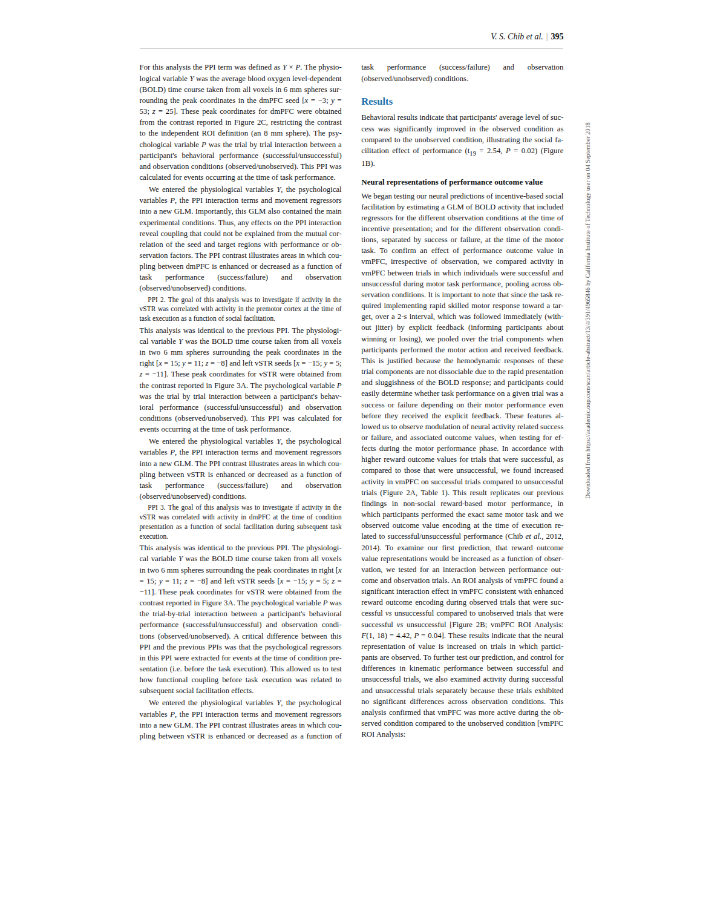V. S. Chib et al.|395
Downloaded from https://academic.oup.com/scan/article-abstract/13/4/391/4965846 by California Institute of Technology user on 04 September 2018
For this analysis the PPI term was defined as Y × P. The physiological variable Y was the average blood oxygen level-dependent (BOLD) time course taken from all voxels in 6 mm spheres surrounding the peak coordinates in the dmPFC seed [x = −3; y = 53; z = 25]. These peak coordinates for dmPFC were obtained from the contrast reported in Figure 2C, restricting the contrast to the independent ROI definition (an 8 mm sphere). The psychological variable P was the trial by trial interaction between a participant's behavioral performance (successful/unsuccessful) and observation conditions (observed/unobserved). This PPI was calculated for events occurring at the time of task performance.
We entered the physiological variables Y, the psychological variables P, the PPI interaction terms and movement regressors into a new GLM. Importantly, this GLM also contained the main experimental conditions. Thus, any effects on the PPI interaction reveal coupling that could not be explained from the mutual correlation of the seed and target regions with performance or observation factors. The PPI contrast illustrates areas in which coupling between dmPFC is enhanced or decreased as a function of task performance (success/failure) and observation (observed/unobserved) conditions.
PPI 2. The goal of this analysis was to investigate if activity in the vSTR was correlated with activity in the premotor cortex at the time of task execution as a function of social facilitation.
This analysis was identical to the previous PPI. The physiological variable Y was the BOLD time course taken from all voxels in two 6 mm spheres surrounding the peak coordinates in the right [x = 15; y = 11; z = −8] and left vSTR seeds [x = −15; y = 5; z = −11]. These peak coordinates for vSTR were obtained from the contrast reported in Figure 3A. The psychological variable P was the trial by trial interaction between a participant's behavioral performance (successful/unsuccessful) and observation conditions (observed/unobserved). This PPI was calculated for events occurring at the time of task performance.
We entered the physiological variables Y, the psychological variables P, the PPI interaction terms and movement regressors into a new GLM. The PPI contrast illustrates areas in which coupling between vSTR is enhanced or decreased as a function of task performance (success/failure) and observation (observed/unobserved) conditions.
PPI 3. The goal of this analysis was to investigate if activity in the vSTR was correlated with activity in dmPFC at the time of condition presentation as a function of social facilitation during subsequent task execution.
This analysis was identical to the previous PPI. The physiological variable Y was the BOLD time course taken from all voxels in two 6 mm spheres surrounding the peak coordinates in right [x = 15; y = 11; z = −8] and left vSTR seeds [x = −15; y = 5; z = −11]. These peak coordinates for vSTR were obtained from the contrast reported in Figure 3A. The psychological variable P was the trial-by-trial interaction between a participant's behavioral performance (successful/unsuccessful) and observation conditions (observed/unobserved). A critical difference between this PPI and the previous PPIs was that the psychological regressors in this PPI were extracted for events at the time of condition presentation (i.e. before the task execution). This allowed us to test how functional coupling before task execution was related to subsequent social facilitation effects.
We entered the physiological variables Y, the psychological variables P, the PPI interaction terms and movement regressors into a new GLM. The PPI contrast illustrates areas in which coupling between vSTR is enhanced or decreased as a function of task performance (success/failure) and observation (observed/unobserved) conditions.
Results
Behavioral results indicate that participants' average level of success was significantly improved in the observed condition as compared to the unobserved condition, illustrating the social facilitation effect of performance (t19 = 2.54, P = 0.02) (Figure 1B).
Neural representations of performance outcome value
We began testing our neural predictions of incentive-based social facilitation by estimating a GLM of BOLD activity that included regressors for the different observation conditions at the time of incentive presentation; and for the different observation conditions, separated by success or failure, at the time of the motor task. To confirm an effect of performance outcome value in vmPFC, irrespective of observation, we compared activity in vmPFC between trials in which individuals were successful and unsuccessful during motor task performance, pooling across observation conditions. It is important to note that since the task required implementing rapid skilled motor response toward a target, over a 2-s interval, which was followed immediately (without jitter) by explicit feedback (informing participants about winning or losing), we pooled over the trial components when participants performed the motor action and received feedback. This is justified because the hemodynamic responses of these trial components are not dissociable due to the rapid presentation and sluggishness of the BOLD response; and participants could easily determine whether task performance on a given trial was a success or failure depending on their motor performance even before they received the explicit feedback. These features allowed us to observe modulation of neural activity related success or failure, and associated outcome values, when testing for effects during the motor performance phase. In accordance with higher reward outcome values for trials that were successful, as compared to those that were unsuccessful, we found increased activity in vmPFC on successful trials compared to unsuccessful trials (Figure 2A, Table 1). This result replicates our previous findings in non-social reward-based motor performance, in which participants performed the exact same motor task and we observed outcome value encoding at the time of execution related to successful/unsuccessful performance (Chib et al., 2012, 2014). To examine our first prediction, that reward outcome value representations would be increased as a function of observation, we tested for an interaction between performance outcome and observation trials. An ROI analysis of vmPFC found a significant interaction effect in vmPFC consistent with enhanced reward outcome encoding during observed trials that were successful vs unsuccessful compared to unobserved trials that were successful vs unsuccessful [Figure 2B; vmPFC ROI Analysis: F(1, 18) = 4.42, P = 0.04]. These results indicate that the neural representation of value is increased on trials in which participants are observed. To further test our prediction, and control for differences in kinematic performance between successful and unsuccessful trials, we also examined activity during successful and unsuccessful trials separately because these trials exhibited no significant differences across observation conditions. This analysis confirmed that vmPFC was more active during the observed condition compared to the unobserved condition [vmPFC ROI Analysis: